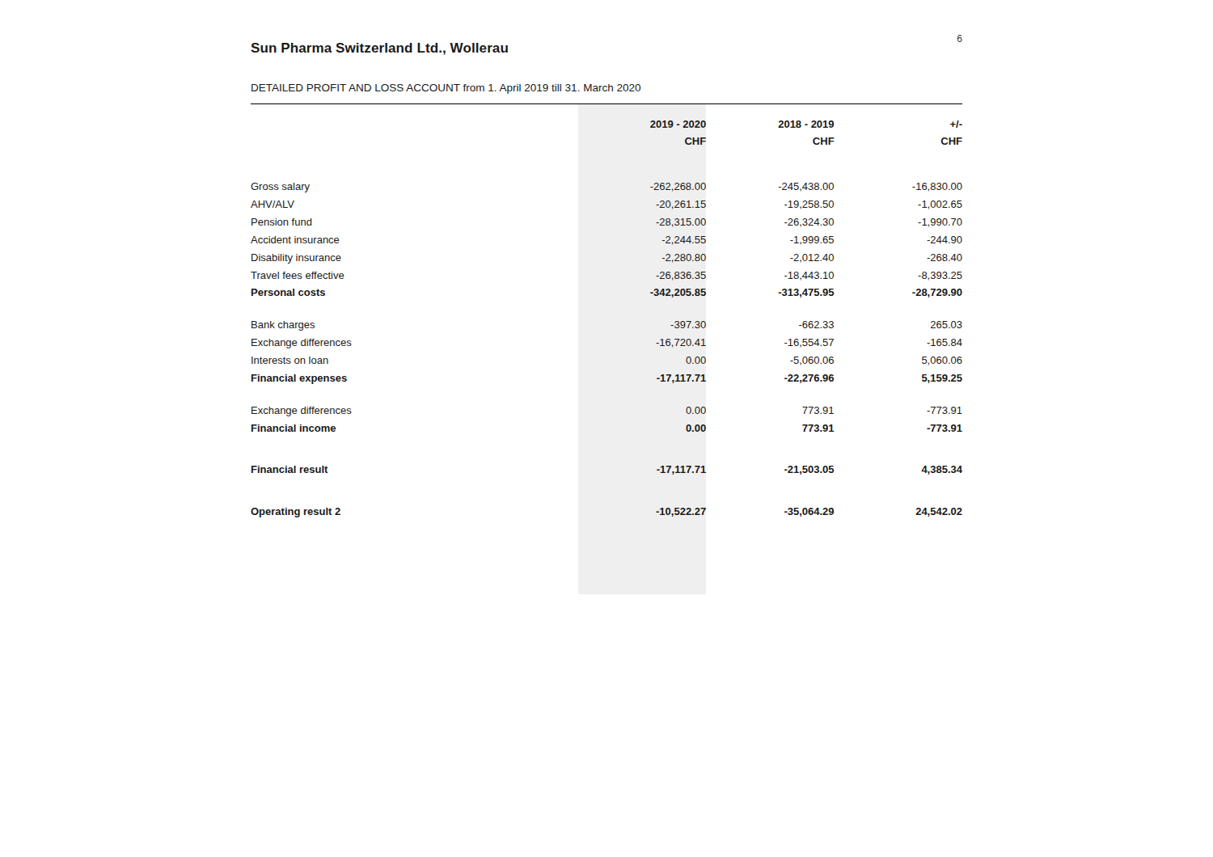6
Sun Pharma Switzerland Ltd., Wollerau
DETAILED PROFIT AND LOSS ACCOUNT from 1. April 2019 till 31. March 2020
| | 2019 - 2020 | 2018 - 2019 | +/- |
| --- | --- | --- | --- |
| | CHF | CHF | CHF |
| Gross salary | -262,268.00 | -245,438.00 | -16,830.00 |
| AHV/ALV | -20,261.15 | -19,258.50 | -1,002.65 |
| Pension fund | -28,315.00 | -26,324.30 | -1,990.70 |
| Accident insurance | -2,244.55 | -1,999.65 | -244.90 |
| Disability insurance | -2,280.80 | -2,012.40 | -268.40 |
| Travel fees effective | -26,836.35 | -18,443.10 | -8,393.25 |
| Personal costs | -342,205.85 | -313,475.95 | -28,729.90 |
| Bank charges | -397.30 | -662.33 | 265.03 |
| Exchange differences | -16,720.41 | -16,554.57 | -165.84 |
| Interests on loan | 0.00 | -5,060.06 | 5,060.06 |
| Financial expenses | -17,117.71 | -22,276.96 | 5,159.25 |
| Exchange differences | 0.00 | 773.91 | -773.91 |
| Financial income | 0.00 | 773.91 | -773.91 |
| Financial result | -17,117.71 | -21,503.05 | 4,385.34 |
| Operating result 2 | -10,522.27 | -35,064.29 | 24,542.02 |